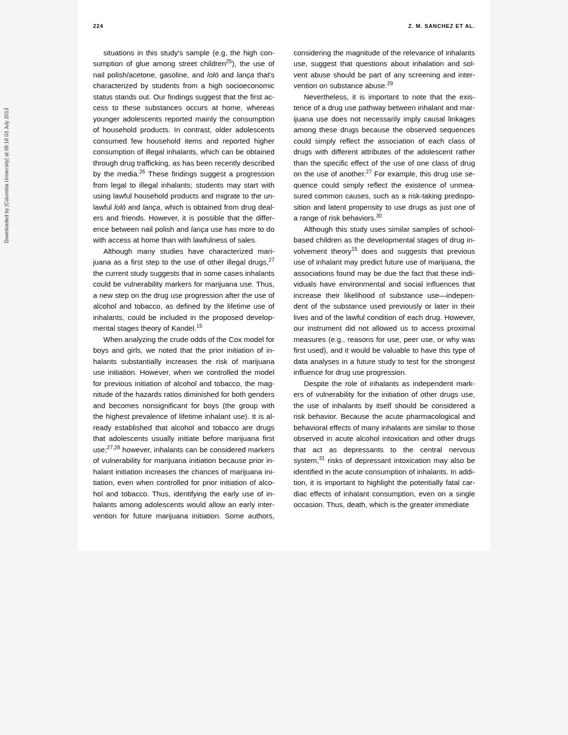Downloaded by [Columbia University] at 09:18 03 July 2013
224 Z. M. Sanchez et al.
situations in this study's sample (e.g, the high consumption of glue among street children25), the use of nail polish/acetone, gasoline, and loló and lança that's characterized by students from a high socioeconomic status stands out. Our findings suggest that the first access to these substances occurs at home, whereas younger adolescents reported mainly the consumption of household products. In contrast, older adolescents consumed few household items and reported higher consumption of illegal inhalants, which can be obtained through drug trafficking, as has been recently described by the media.26 These findings suggest a progression from legal to illegal inhalants; students may start with using lawful household products and migrate to the unlawful loló and lança, which is obtained from drug dealers and friends. However, it is possible that the difference between nail polish and lança use has more to do with access at home than with lawfulness of sales.
Although many studies have characterized marijuana as a first step to the use of other illegal drugs,27 the current study suggests that in some cases inhalants could be vulnerability markers for marijuana use. Thus, a new step on the drug use progression after the use of alcohol and tobacco, as defined by the lifetime use of inhalants, could be included in the proposed developmental stages theory of Kandel.15
When analyzing the crude odds of the Cox model for boys and girls, we noted that the prior initiation of inhalants substantially increases the risk of marijuana use initiation. However, when we controlled the model for previous initiation of alcohol and tobacco, the magnitude of the hazards ratios diminished for both genders and becomes nonsignificant for boys (the group with the highest prevalence of lifetime inhalant use). It is already established that alcohol and tobacco are drugs that adolescents usually initiate before marijuana first use;27,28 however, inhalants can be considered markers of vulnerability for marijuana initiation because prior inhalant initiation increases the chances of marijuana initiation, even when controlled for prior initiation of alcohol and tobacco. Thus, identifying the early use of inhalants among adolescents would allow an early intervention for future marijuana initiation. Some authors, considering the magnitude of the relevance of inhalants use, suggest that questions about inhalation and solvent abuse should be part of any screening and intervention on substance abuse.29
Nevertheless, it is important to note that the existence of a drug use pathway between inhalant and marijuana use does not necessarily imply causal linkages among these drugs because the observed sequences could simply reflect the association of each class of drugs with different attributes of the adolescent rather than the specific effect of the use of one class of drug on the use of another.27 For example, this drug use sequence could simply reflect the existence of unmeasured common causes, such as a risk-taking predisposition and latent propensity to use drugs as just one of a range of risk behaviors.30
Although this study uses similar samples of school-based children as the developmental stages of drug involvement theory15 does and suggests that previous use of inhalant may predict future use of marijuana, the associations found may be due the fact that these individuals have environmental and social influences that increase their likelihood of substance use—independent of the substance used previously or later in their lives and of the lawful condition of each drug. However, our instrument did not allowed us to access proximal measures (e.g., reasons for use, peer use, or why was first used), and it would be valuable to have this type of data analyses in a future study to test for the strongest influence for drug use progression.
Despite the role of inhalants as independent markers of vulnerability for the initiation of other drugs use, the use of inhalants by itself should be considered a risk behavior. Because the acute pharmacological and behavioral effects of many inhalants are similar to those observed in acute alcohol intoxication and other drugs that act as depressants to the central nervous system,31 risks of depressant intoxication may also be identified in the acute consumption of inhalants. In addition, it is important to highlight the potentially fatal cardiac effects of inhalant consumption, even on a single occasion. Thus, death, which is the greater immediate